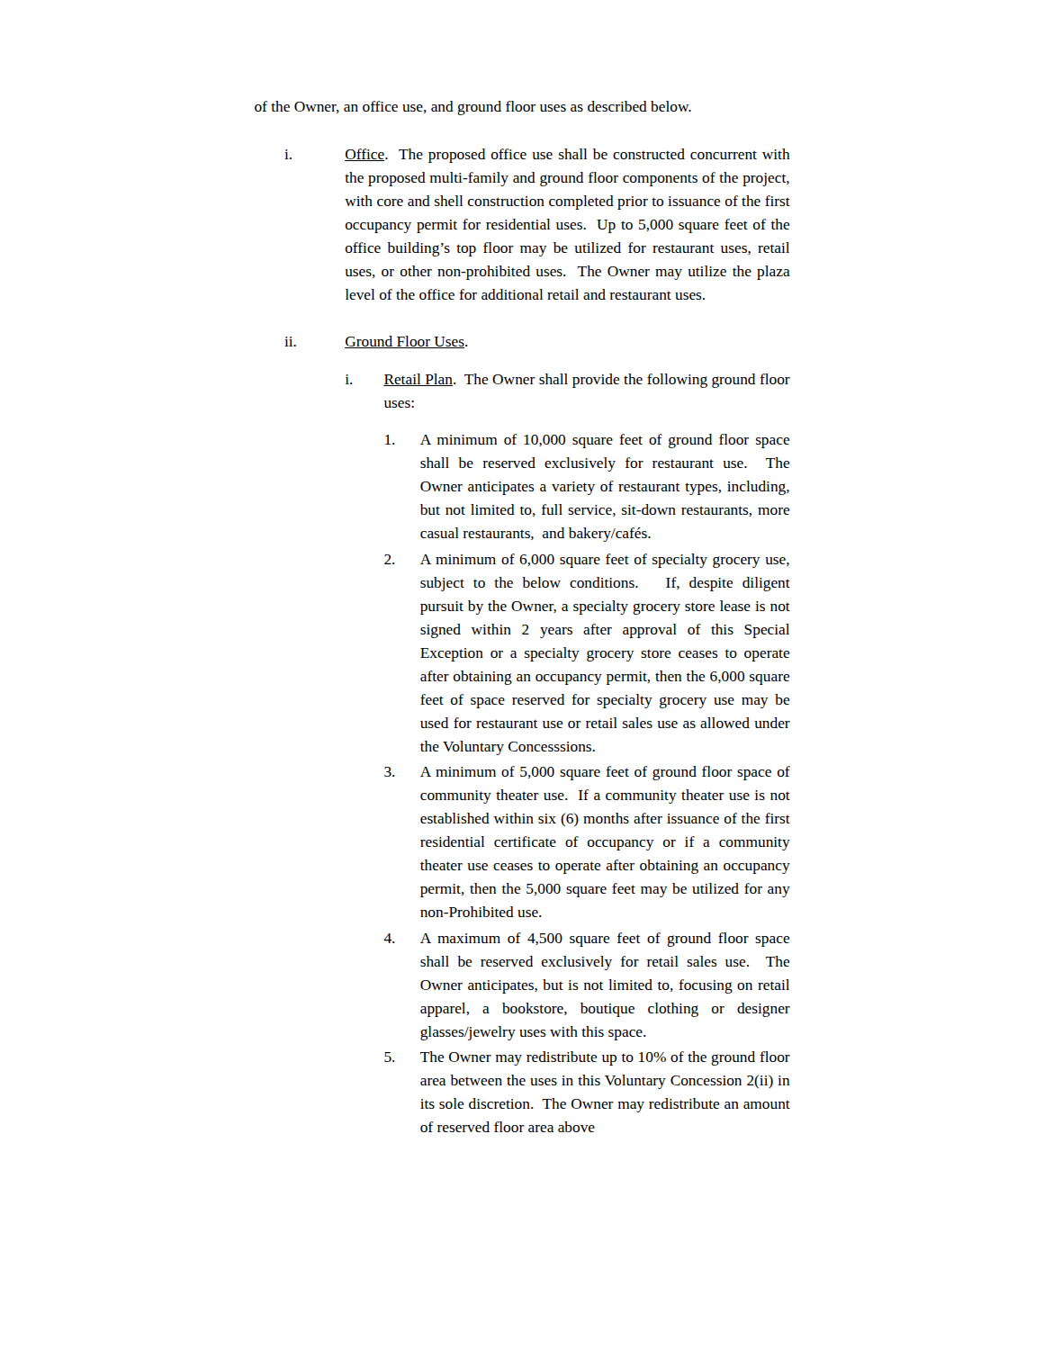of the Owner, an office use, and ground floor uses as described below.
i.
Office. The proposed office use shall be constructed concurrent with the proposed multi-family and ground floor components of the project, with core and shell construction completed prior to issuance of the first occupancy permit for residential uses. Up to 5,000 square feet of the office building’s top floor may be utilized for restaurant uses, retail uses, or other non-prohibited uses. The Owner may utilize the plaza level of the office for additional retail and restaurant uses.
ii.
Ground Floor Uses.
i.
Retail Plan. The Owner shall provide the following ground floor uses:
1. A minimum of 10,000 square feet of ground floor space shall be reserved exclusively for restaurant use. The Owner anticipates a variety of restaurant types, including, but not limited to, full service, sit-down restaurants, more casual restaurants, and bakery/cafés.
2. A minimum of 6,000 square feet of specialty grocery use, subject to the below conditions. If, despite diligent pursuit by the Owner, a specialty grocery store lease is not signed within 2 years after approval of this Special Exception or a specialty grocery store ceases to operate after obtaining an occupancy permit, then the 6,000 square feet of space reserved for specialty grocery use may be used for restaurant use or retail sales use as allowed under the Voluntary Concesssions.
3. A minimum of 5,000 square feet of ground floor space of community theater use. If a community theater use is not established within six (6) months after issuance of the first residential certificate of occupancy or if a community theater use ceases to operate after obtaining an occupancy permit, then the 5,000 square feet may be utilized for any non-Prohibited use.
4. A maximum of 4,500 square feet of ground floor space shall be reserved exclusively for retail sales use. The Owner anticipates, but is not limited to, focusing on retail apparel, a bookstore, boutique clothing or designer glasses/jewelry uses with this space.
5. The Owner may redistribute up to 10% of the ground floor area between the uses in this Voluntary Concession 2(ii) in its sole discretion. The Owner may redistribute an amount of reserved floor area above